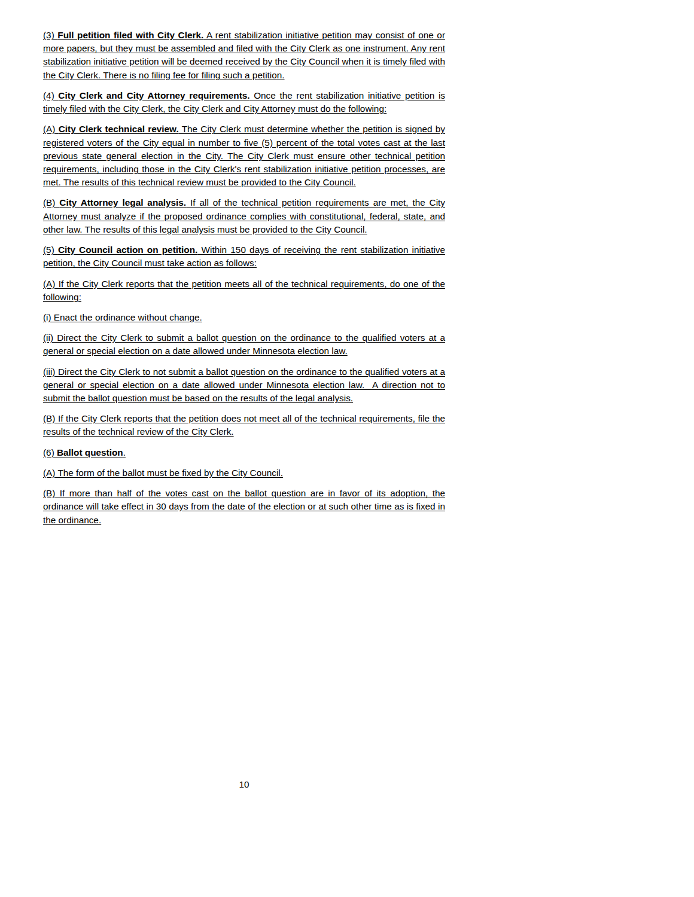(3) Full petition filed with City Clerk. A rent stabilization initiative petition may consist of one or more papers, but they must be assembled and filed with the City Clerk as one instrument. Any rent stabilization initiative petition will be deemed received by the City Council when it is timely filed with the City Clerk. There is no filing fee for filing such a petition.
(4) City Clerk and City Attorney requirements. Once the rent stabilization initiative petition is timely filed with the City Clerk, the City Clerk and City Attorney must do the following:
(A) City Clerk technical review. The City Clerk must determine whether the petition is signed by registered voters of the City equal in number to five (5) percent of the total votes cast at the last previous state general election in the City. The City Clerk must ensure other technical petition requirements, including those in the City Clerk's rent stabilization initiative petition processes, are met. The results of this technical review must be provided to the City Council.
(B) City Attorney legal analysis. If all of the technical petition requirements are met, the City Attorney must analyze if the proposed ordinance complies with constitutional, federal, state, and other law. The results of this legal analysis must be provided to the City Council.
(5) City Council action on petition. Within 150 days of receiving the rent stabilization initiative petition, the City Council must take action as follows:
(A) If the City Clerk reports that the petition meets all of the technical requirements, do one of the following:
(i) Enact the ordinance without change.
(ii) Direct the City Clerk to submit a ballot question on the ordinance to the qualified voters at a general or special election on a date allowed under Minnesota election law.
(iii) Direct the City Clerk to not submit a ballot question on the ordinance to the qualified voters at a general or special election on a date allowed under Minnesota election law. A direction not to submit the ballot question must be based on the results of the legal analysis.
(B) If the City Clerk reports that the petition does not meet all of the technical requirements, file the results of the technical review of the City Clerk.
(6) Ballot question.
(A) The form of the ballot must be fixed by the City Council.
(B) If more than half of the votes cast on the ballot question are in favor of its adoption, the ordinance will take effect in 30 days from the date of the election or at such other time as is fixed in the ordinance.
10